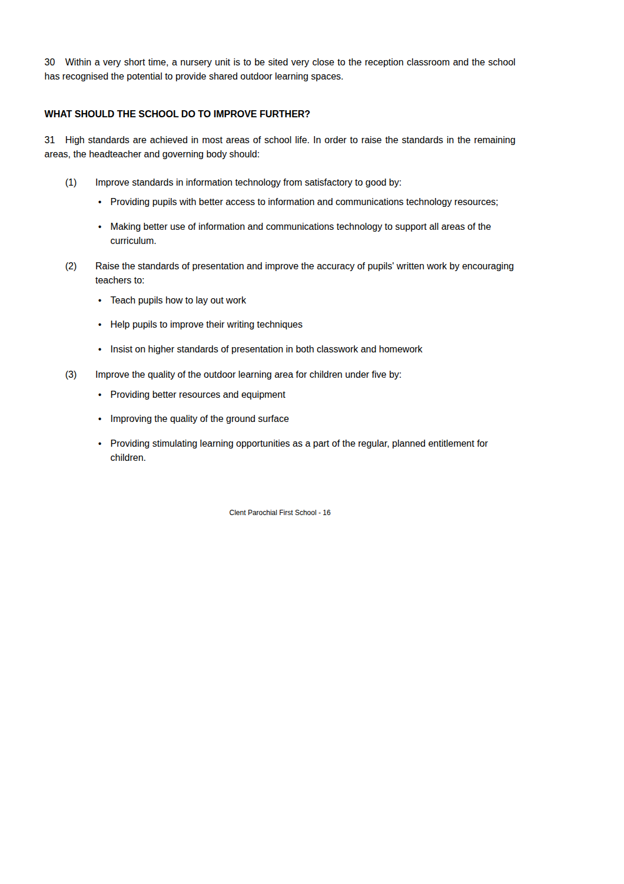30 Within a very short time, a nursery unit is to be sited very close to the reception classroom and the school has recognised the potential to provide shared outdoor learning spaces.
WHAT SHOULD THE SCHOOL DO TO IMPROVE FURTHER?
31 High standards are achieved in most areas of school life. In order to raise the standards in the remaining areas, the headteacher and governing body should:
(1) Improve standards in information technology from satisfactory to good by:
Providing pupils with better access to information and communications technology resources;
Making better use of information and communications technology to support all areas of the curriculum.
(2) Raise the standards of presentation and improve the accuracy of pupils' written work by encouraging teachers to:
Teach pupils how to lay out work
Help pupils to improve their writing techniques
Insist on higher standards of presentation in both classwork and homework
(3) Improve the quality of the outdoor learning area for children under five by:
Providing better resources and equipment
Improving the quality of the ground surface
Providing stimulating learning opportunities as a part of the regular, planned entitlement for children.
Clent Parochial First School - 16